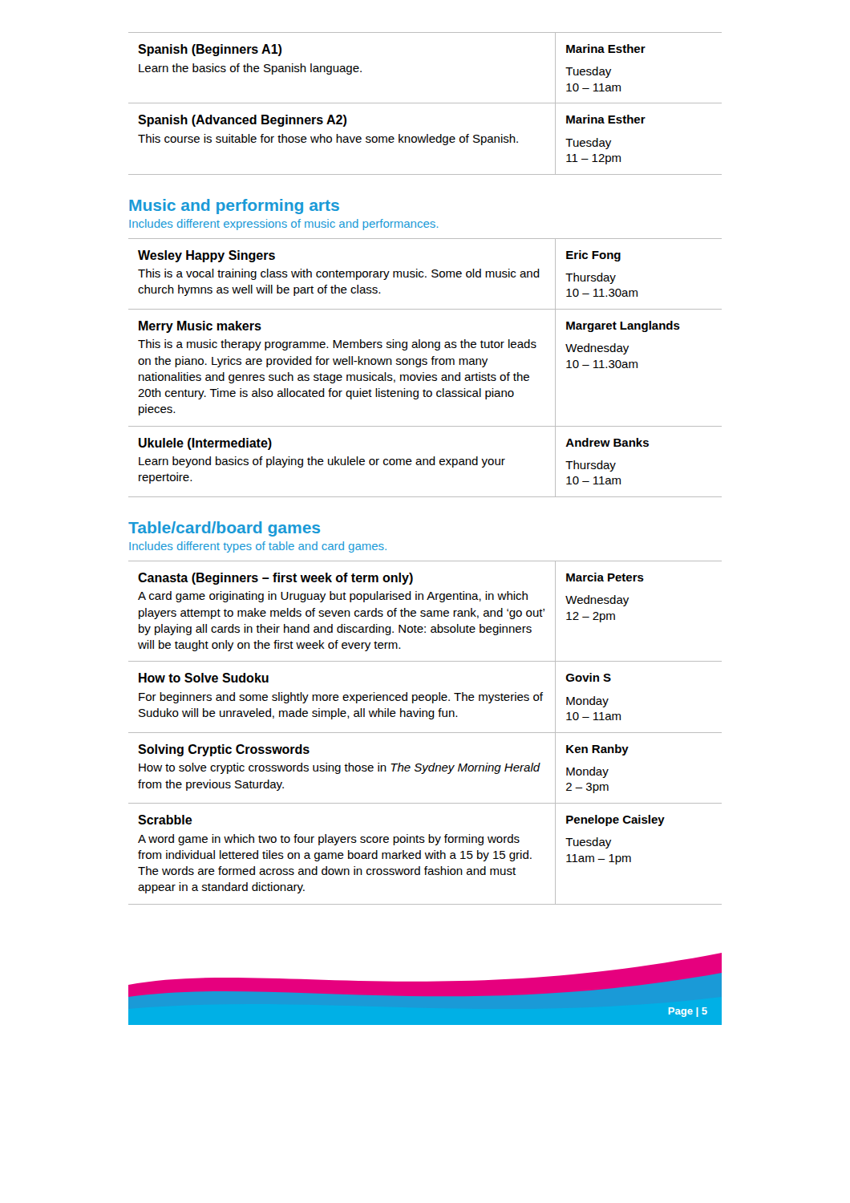| Spanish (Beginners A1) Learn the basics of the Spanish language. | Marina Esther Tuesday 10 – 11am |
| Spanish (Advanced Beginners A2) This course is suitable for those who have some knowledge of Spanish. | Marina Esther Tuesday 11 – 12pm |
Music and performing arts
Includes different expressions of music and performances.
| Wesley Happy Singers This is a vocal training class with contemporary music. Some old music and church hymns as well will be part of the class. | Eric Fong Thursday 10 – 11.30am |
| Merry Music makers This is a music therapy programme. Members sing along as the tutor leads on the piano. Lyrics are provided for well-known songs from many nationalities and genres such as stage musicals, movies and artists of the 20th century. Time is also allocated for quiet listening to classical piano pieces. | Margaret Langlands Wednesday 10 – 11.30am |
| Ukulele (Intermediate) Learn beyond basics of playing the ukulele or come and expand your repertoire. | Andrew Banks Thursday 10 – 11am |
Table/card/board games
Includes different types of table and card games.
| Canasta (Beginners – first week of term only) A card game originating in Uruguay but popularised in Argentina, in which players attempt to make melds of seven cards of the same rank, and ‘go out’ by playing all cards in their hand and discarding. Note: absolute beginners will be taught only on the first week of every term. | Marcia Peters Wednesday 12 – 2pm |
| How to Solve Sudoku For beginners and some slightly more experienced people. The mysteries of Suduko will be unraveled, made simple, all while having fun. | Govin S Monday 10 – 11am |
| Solving Cryptic Crosswords How to solve cryptic crosswords using those in The Sydney Morning Herald from the previous Saturday. | Ken Ranby Monday 2 – 3pm |
| Scrabble A word game in which two to four players score points by forming words from individual lettered tiles on a game board marked with a 15 by 15 grid. The words are formed across and down in crossword fashion and must appear in a standard dictionary. | Penelope Caisley Tuesday 11am – 1pm |
Page | 5